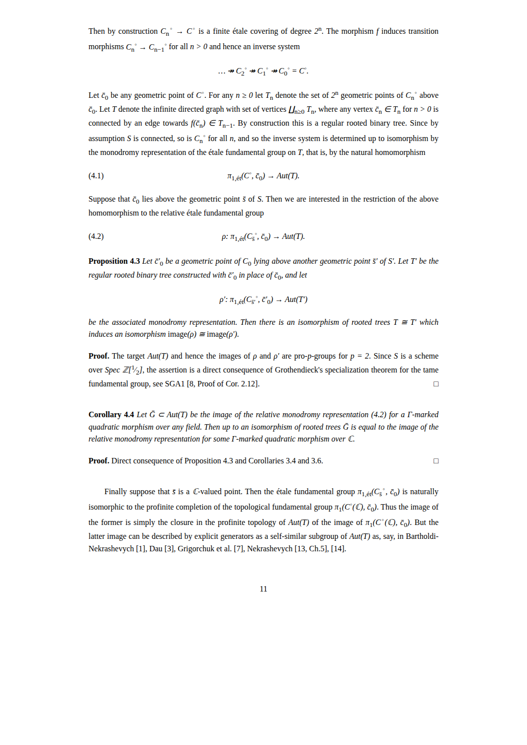Then by construction Cn◦ → C◦ is a finite étale covering of degree 2n. The morphism f induces transition morphisms Cn◦ → Cn−1◦ for all n > 0 and hence an inverse system
… ↠ C2◦ ↠ C1◦ ↠ C0◦ = C◦.
Let c̄0 be any geometric point of C◦. For any n ≥ 0 let Tn denote the set of 2n geometric points of Cn◦ above c̄0. Let T denote the infinite directed graph with set of vertices ∐n≥0 Tn, where any vertex c̄n ∈ Tn for n > 0 is connected by an edge towards f(c̄n) ∈ Tn−1. By construction this is a regular rooted binary tree. Since by assumption S is connected, so is Cn◦ for all n, and so the inverse system is determined up to isomorphism by the monodromy representation of the étale fundamental group on T, that is, by the natural homomorphism
(4.1)
π1,ét(C◦, c̄0) → Aut(T).
Suppose that c̄0 lies above the geometric point s̄ of S. Then we are interested in the restriction of the above homomorphism to the relative étale fundamental group
(4.2)
ρ: π1,ét(Cs̄◦, c̄0) → Aut(T).
Proposition 4.3 Let c̄′0 be a geometric point of C0 lying above another geometric point s̄′ of S′. Let T′ be the regular rooted binary tree constructed with c̄′0 in place of c̄0, and let
ρ′: π1,ét(Cs̄′◦, c̄′0) → Aut(T′)
be the associated monodromy representation. Then there is an isomorphism of rooted trees T ≅ T′ which induces an isomorphism image(ρ) ≅ image(ρ′).
Proof. The target Aut(T) and hence the images of ρ and ρ′ are pro-p-groups for p = 2. Since S is a scheme over Spec ℤ[1⁄2], the assertion is a direct consequence of Grothendieck's specialization theorem for the tame fundamental group, see SGA1 [8, Proof of Cor. 2.12]. □
Corollary 4.4 Let Ḡ ⊂ Aut(T) be the image of the relative monodromy representation (4.2) for a Γ-marked quadratic morphism over any field. Then up to an isomorphism of rooted trees Ḡ is equal to the image of the relative monodromy representation for some Γ-marked quadratic morphism over ℂ.
Proof. Direct consequence of Proposition 4.3 and Corollaries 3.4 and 3.6. □
Finally suppose that s̄ is a ℂ-valued point. Then the étale fundamental group π1,ét(Cs̄◦, c̄0) is naturally isomorphic to the profinite completion of the topological fundamental group π1(C◦(ℂ), c̄0). Thus the image of the former is simply the closure in the profinite topology of Aut(T) of the image of π1(C◦(ℂ), c̄0). But the latter image can be described by explicit generators as a self-similar subgroup of Aut(T) as, say, in Bartholdi-Nekrashevych [1], Dau [3], Grigorchuk et al. [7], Nekrashevych [13, Ch.5], [14].
11